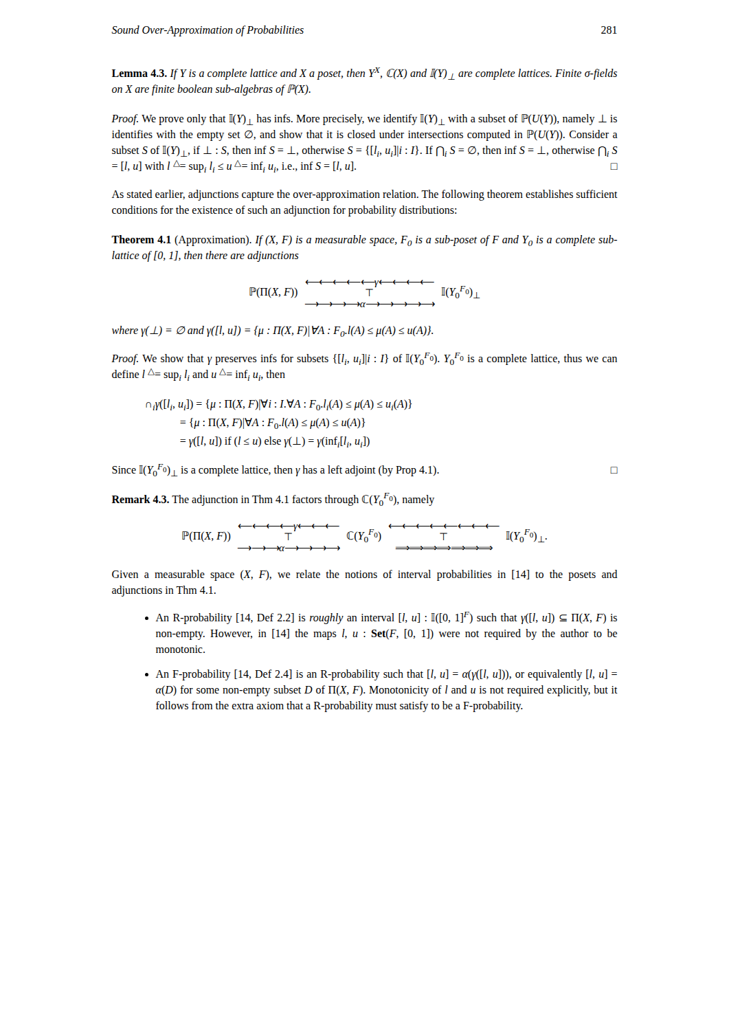Sound Over-Approximation of Probabilities 281
Lemma 4.3. If Y is a complete lattice and X a poset, then YX, ℂ(X) and 𝕀(Y)⊥ are complete lattices. Finite σ-fields on X are finite boolean sub-algebras of ℙ(X).
Proof. We prove only that 𝕀(Y)⊥ has infs. More precisely, we identify 𝕀(Y)⊥ with a subset of ℙ(U(Y)), namely ⊥ is identifies with the empty set ∅, and show that it is closed under intersections computed in ℙ(U(Y)). Consider a subset S of 𝕀(Y)⊥, if ⊥ : S, then inf S = ⊥, otherwise S = {[li, ui]|i : I}. If ⋂i S = ∅, then inf S = ⊥, otherwise ⋂i S = [l, u] with l △= supi li ≤ u △= infi ui, i.e., inf S = [l, u]. □
As stated earlier, adjunctions capture the over-approximation relation. The following theorem establishes sufficient conditions for the existence of such an adjunction for probability distributions:
Theorem 4.1 (Approximation). If (X, F) is a measurable space, F0 is a sub-poset of F and Y0 is a complete sub-lattice of [0, 1], then there are adjunctions
ℙ(Π(X, F)) ⟵⟵⟵⟵⟵γ⟵⟵⟵⟵ ⊤ ⟶⟶⟶⟶α⟶⟶⟶⟶⟶ 𝕀(Y0F0)⊥
where γ(⊥) = ∅ and γ([l, u]) = {μ : Π(X, F)|∀A : F0.l(A) ≤ μ(A) ≤ u(A)}.
Proof. We show that γ preserves infs for subsets {[li, ui]|i : I} of 𝕀(Y0F0). Y0F0 is a complete lattice, thus we can define l △= supi li and u △= infi ui, then
∩iγ([li, ui]) = {μ : Π(X, F)|∀i : I.∀A : F0.li(A) ≤ μ(A) ≤ ui(A)} = {μ : Π(X, F)|∀A : F0.l(A) ≤ μ(A) ≤ u(A)} = γ([l, u]) if (l ≤ u) else γ(⊥) = γ(infi[li, ui])
Since 𝕀(Y0F0)⊥ is a complete lattice, then γ has a left adjoint (by Prop 4.1). □
Remark 4.3. The adjunction in Thm 4.1 factors through ℂ(Y0F0), namely
ℙ(Π(X, F)) ⟵⟵⟵⟵γ⟵⟵⟵ ⊤ ⟶⟶⟶α⟶⟶⟶⟶ ℂ(Y0F0) ⟵⟵⟵⟵⟵⟵⟵⟵ ⊤ ⟹⟹⟹⟹⟹⟹⟹ 𝕀(Y0F0)⊥.
Given a measurable space (X, F), we relate the notions of interval probabilities in [14] to the posets and adjunctions in Thm 4.1.
An R-probability [14, Def 2.2] is roughly an interval [l, u] : 𝕀([0, 1]F) such that γ([l, u]) ⊆ Π(X, F) is non-empty. However, in [14] the maps l, u : Set(F, [0, 1]) were not required by the author to be monotonic.
An F-probability [14, Def 2.4] is an R-probability such that [l, u] = α(γ([l, u])), or equivalently [l, u] = α(D) for some non-empty subset D of Π(X, F). Monotonicity of l and u is not required explicitly, but it follows from the extra axiom that a R-probability must satisfy to be a F-probability.